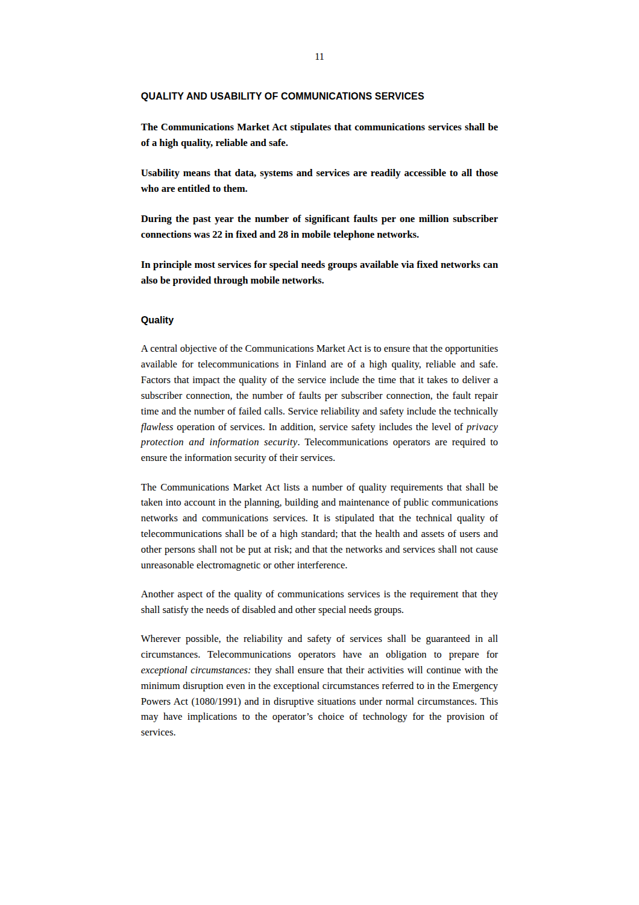11
Quality and usability of communications services
The Communications Market Act stipulates that communications services shall be of a high quality, reliable and safe.
Usability means that data, systems and services are readily accessible to all those who are entitled to them.
During the past year the number of significant faults per one million subscriber connections was 22 in fixed and 28 in mobile telephone networks.
In principle most services for special needs groups available via fixed networks can also be provided through mobile networks.
Quality
A central objective of the Communications Market Act is to ensure that the opportunities available for telecommunications in Finland are of a high quality, reliable and safe. Factors that impact the quality of the service include the time that it takes to deliver a subscriber connection, the number of faults per subscriber connection, the fault repair time and the number of failed calls. Service reliability and safety include the technically flawless operation of services. In addition, service safety includes the level of privacy protection and information security. Telecommunications operators are required to ensure the information security of their services.
The Communications Market Act lists a number of quality requirements that shall be taken into account in the planning, building and maintenance of public communications networks and communications services. It is stipulated that the technical quality of telecommunications shall be of a high standard; that the health and assets of users and other persons shall not be put at risk; and that the networks and services shall not cause unreasonable electromagnetic or other interference.
Another aspect of the quality of communications services is the requirement that they shall satisfy the needs of disabled and other special needs groups.
Wherever possible, the reliability and safety of services shall be guaranteed in all circumstances. Telecommunications operators have an obligation to prepare for exceptional circumstances: they shall ensure that their activities will continue with the minimum disruption even in the exceptional circumstances referred to in the Emergency Powers Act (1080/1991) and in disruptive situations under normal circumstances. This may have implications to the operator’s choice of technology for the provision of services.